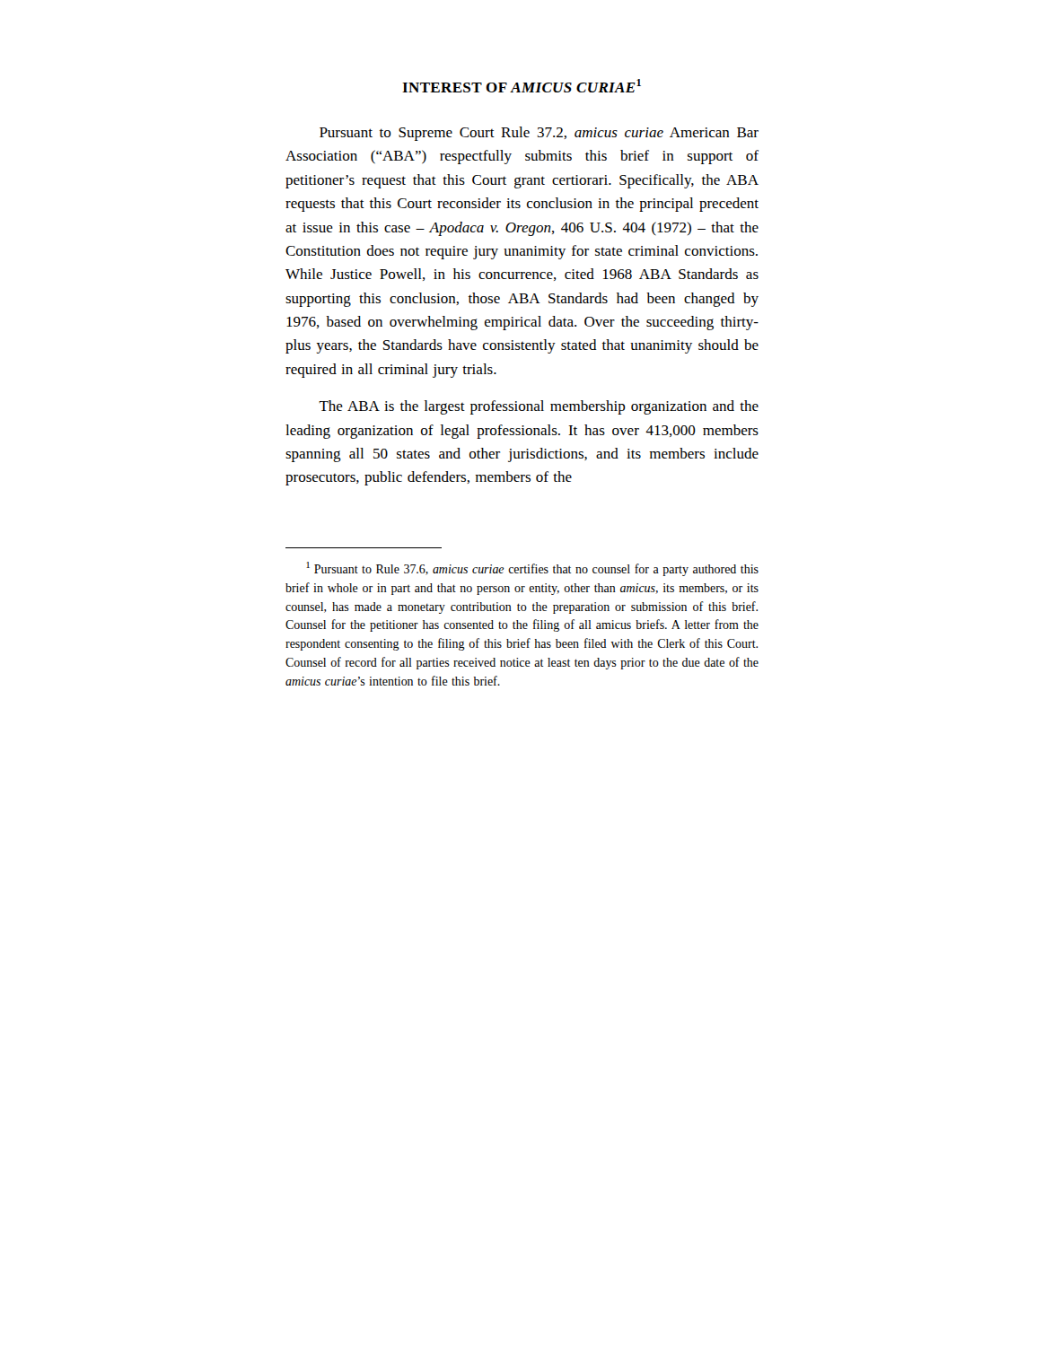Interest of Amicus Curiae 1
Pursuant to Supreme Court Rule 37.2, amicus curiae American Bar Association (“ABA”) respectfully submits this brief in support of petitioner’s request that this Court grant certiorari. Specifically, the ABA requests that this Court reconsider its conclusion in the principal precedent at issue in this case – Apodaca v. Oregon, 406 U.S. 404 (1972) – that the Constitution does not require jury unanimity for state criminal convictions. While Justice Powell, in his concurrence, cited 1968 ABA Standards as supporting this conclusion, those ABA Standards had been changed by 1976, based on overwhelming empirical data. Over the succeeding thirty-plus years, the Standards have consistently stated that unanimity should be required in all criminal jury trials.
The ABA is the largest professional membership organization and the leading organization of legal professionals. It has over 413,000 members spanning all 50 states and other jurisdictions, and its members include prosecutors, public defenders, members of the
1 Pursuant to Rule 37.6, amicus curiae certifies that no counsel for a party authored this brief in whole or in part and that no person or entity, other than amicus, its members, or its counsel, has made a monetary contribution to the preparation or submission of this brief. Counsel for the petitioner has consented to the filing of all amicus briefs. A letter from the respondent consenting to the filing of this brief has been filed with the Clerk of this Court. Counsel of record for all parties received notice at least ten days prior to the due date of the amicus curiae’s intention to file this brief.